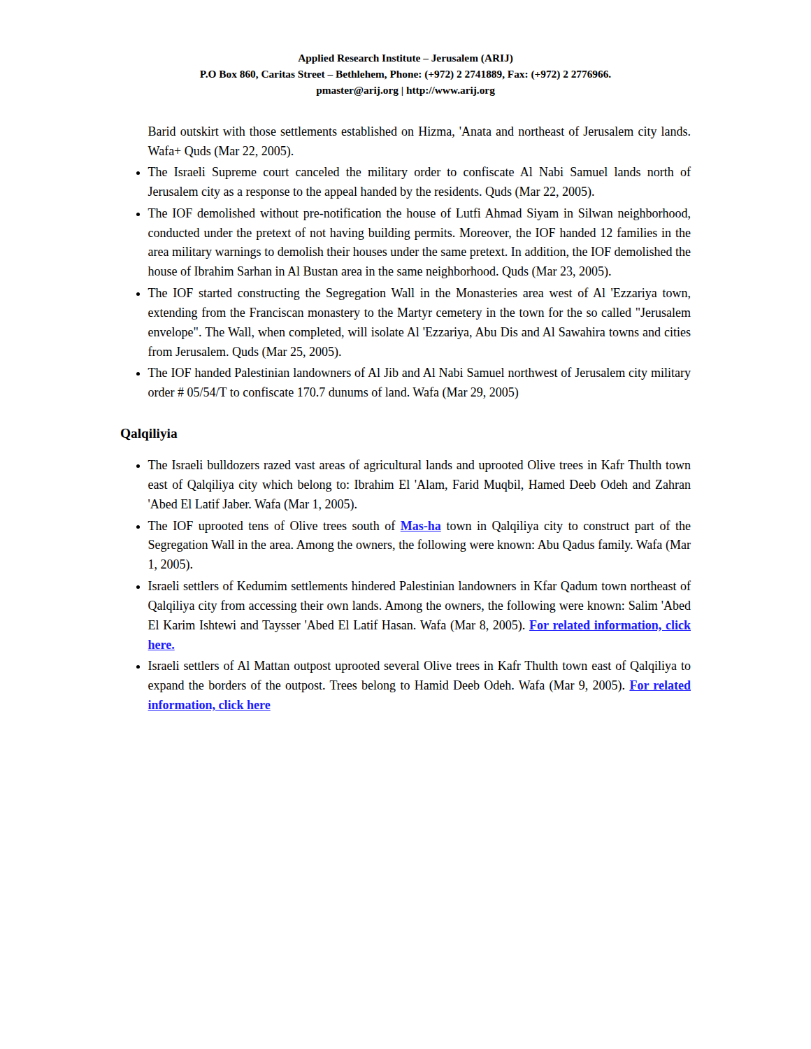Applied Research Institute – Jerusalem (ARIJ)
P.O Box 860, Caritas Street – Bethlehem, Phone: (+972) 2 2741889, Fax: (+972) 2 2776966.
pmaster@arij.org | http://www.arij.org
Barid outskirt with those settlements established on Hizma, 'Anata and northeast of Jerusalem city lands. Wafa+ Quds (Mar 22, 2005).
The Israeli Supreme court canceled the military order to confiscate Al Nabi Samuel lands north of Jerusalem city as a response to the appeal handed by the residents. Quds (Mar 22, 2005).
The IOF demolished without pre-notification the house of Lutfi Ahmad Siyam in Silwan neighborhood, conducted under the pretext of not having building permits. Moreover, the IOF handed 12 families in the area military warnings to demolish their houses under the same pretext. In addition, the IOF demolished the house of Ibrahim Sarhan in Al Bustan area in the same neighborhood. Quds (Mar 23, 2005).
The IOF started constructing the Segregation Wall in the Monasteries area west of Al 'Ezzariya town, extending from the Franciscan monastery to the Martyr cemetery in the town for the so called "Jerusalem envelope". The Wall, when completed, will isolate Al 'Ezzariya, Abu Dis and Al Sawahira towns and cities from Jerusalem. Quds (Mar 25, 2005).
The IOF handed Palestinian landowners of Al Jib and Al Nabi Samuel northwest of Jerusalem city military order # 05/54/T to confiscate 170.7 dunums of land. Wafa (Mar 29, 2005)
Qalqiliyia
The Israeli bulldozers razed vast areas of agricultural lands and uprooted Olive trees in Kafr Thulth town east of Qalqiliya city which belong to: Ibrahim El 'Alam, Farid Muqbil, Hamed Deeb Odeh and Zahran 'Abed El Latif Jaber. Wafa (Mar 1, 2005).
The IOF uprooted tens of Olive trees south of Mas-ha town in Qalqiliya city to construct part of the Segregation Wall in the area. Among the owners, the following were known: Abu Qadus family. Wafa (Mar 1, 2005).
Israeli settlers of Kedumim settlements hindered Palestinian landowners in Kfar Qadum town northeast of Qalqiliya city from accessing their own lands. Among the owners, the following were known: Salim 'Abed El Karim Ishtewi and Taysser 'Abed El Latif Hasan. Wafa (Mar 8, 2005). For related information, click here.
Israeli settlers of Al Mattan outpost uprooted several Olive trees in Kafr Thulth town east of Qalqiliya to expand the borders of the outpost. Trees belong to Hamid Deeb Odeh. Wafa (Mar 9, 2005). For related information, click here